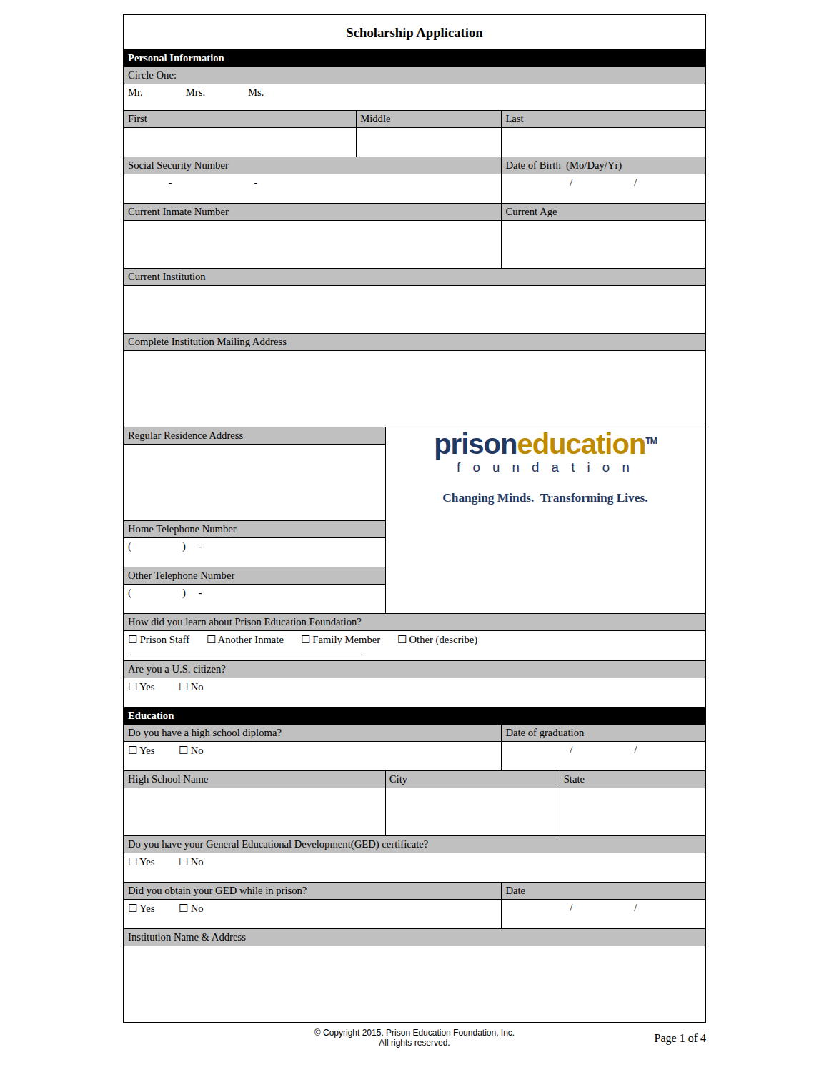Scholarship Application
| Personal Information |
| Circle One: |
| Mr. Mrs. Ms. |
| First | Middle | Last |
| Social Security Number | Date of Birth (Mo/Day/Yr) |
| - - | / / |
| Current Inmate Number | Current Age |
| Current Institution |
| Complete Institution Mailing Address |
| Regular Residence Address | prison education TM f o u n d a t i o n Changing Minds. Transforming Lives. |
| Home Telephone Number |
| ( ) - |
| Other Telephone Number |
| ( ) - |
| How did you learn about Prison Education Foundation? |
| ☐ Prison Staff ☐ Another Inmate ☐ Family Member ☐ Other (describe) |
| Are you a U.S. citizen? |
| ☐ Yes ☐ No |
| Education |
| Do you have a high school diploma? | Date of graduation |
| ☐ Yes ☐ No | / / |
| High School Name | City | State |
| Do you have your General Educational Development(GED) certificate? |
| ☐ Yes ☐ No |
| Did you obtain your GED while in prison? | Date |
| ☐ Yes ☐ No | / / |
| Institution Name & Address |
© Copyright 2015. Prison Education Foundation, Inc.
All rights reserved.
Page 1 of 4